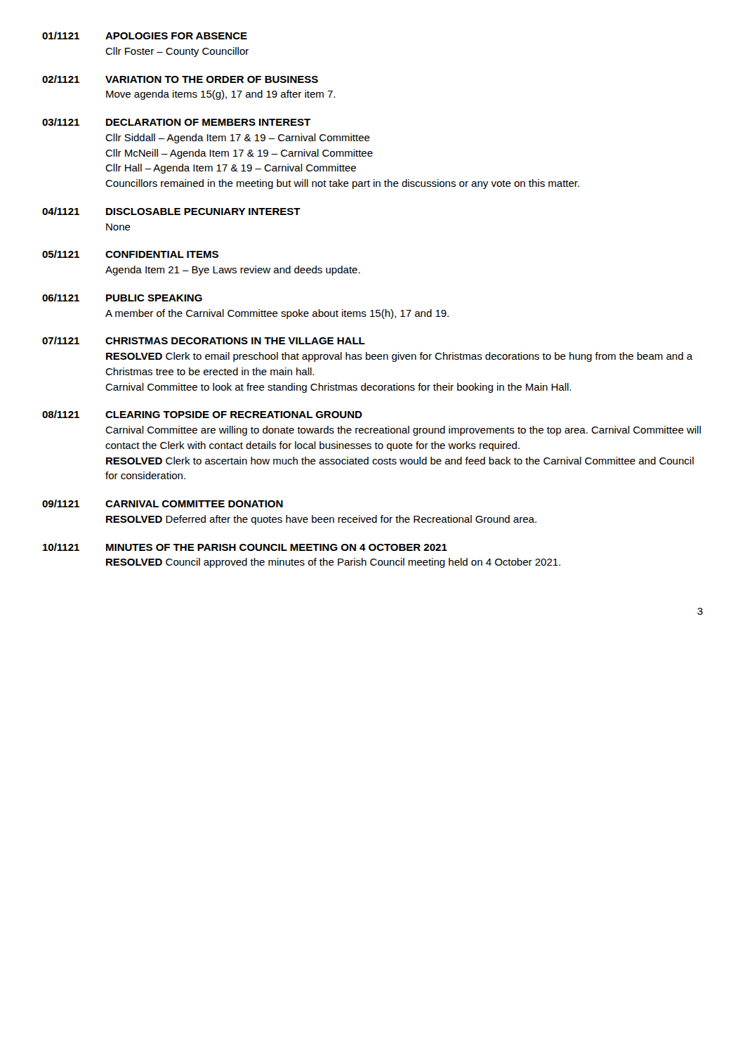| 01/1121 | Apologies for Absence Cllr Foster – County Councillor |
| 02/1121 | Variation to the Order of Business Move agenda items 15(g), 17 and 19 after item 7. |
| 03/1121 | Declaration of Members Interest Cllr Siddall – Agenda Item 17 & 19 – Carnival Committee Cllr McNeill – Agenda Item 17 & 19 – Carnival Committee Cllr Hall – Agenda Item 17 & 19 – Carnival Committee Councillors remained in the meeting but will not take part in the discussions or any vote on this matter. |
| 04/1121 | Disclosable Pecuniary Interest None |
| 05/1121 | Confidential Items Agenda Item 21 – Bye Laws review and deeds update. |
| 06/1121 | Public Speaking A member of the Carnival Committee spoke about items 15(h), 17 and 19. |
| 07/1121 | Christmas Decorations in the Village Hall RESOLVED Clerk to email preschool that approval has been given for Christmas decorations to be hung from the beam and a Christmas tree to be erected in the main hall. Carnival Committee to look at free standing Christmas decorations for their booking in the Main Hall. |
| 08/1121 | Clearing Topside of Recreational Ground Carnival Committee are willing to donate towards the recreational ground improvements to the top area. Carnival Committee will contact the Clerk with contact details for local businesses to quote for the works required. RESOLVED Clerk to ascertain how much the associated costs would be and feed back to the Carnival Committee and Council for consideration. |
| 09/1121 | Carnival Committee Donation RESOLVED Deferred after the quotes have been received for the Recreational Ground area. |
| 10/1121 | Minutes of the Parish Council Meeting on 4 October 2021 RESOLVED Council approved the minutes of the Parish Council meeting held on 4 October 2021. |
3